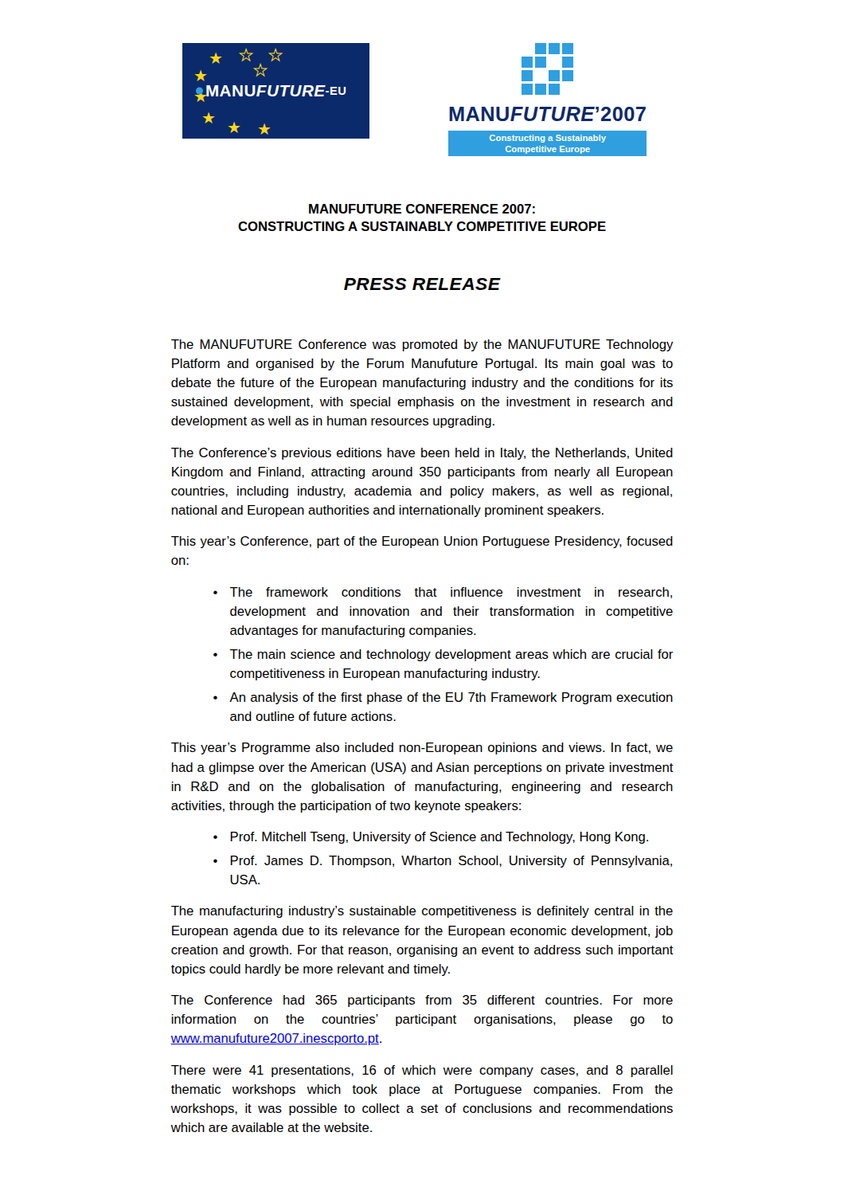| ★ ★ ★ ★ ★ ★ ★ ★ ★ MANU FUTURE -EU | MANU FUTURE ’2007 Constructing a Sustainably Competitive Europe |
MANUFUTURE CONFERENCE 2007:
CONSTRUCTING A SUSTAINABLY COMPETITIVE EUROPE
PRESS RELEASE
The MANUFUTURE Conference was promoted by the MANUFUTURE Technology Platform and organised by the Forum Manufuture Portugal. Its main goal was to debate the future of the European manufacturing industry and the conditions for its sustained development, with special emphasis on the investment in research and development as well as in human resources upgrading.
The Conference’s previous editions have been held in Italy, the Netherlands, United Kingdom and Finland, attracting around 350 participants from nearly all European countries, including industry, academia and policy makers, as well as regional, national and European authorities and internationally prominent speakers.
This year’s Conference, part of the European Union Portuguese Presidency, focused on:
The framework conditions that influence investment in research, development and innovation and their transformation in competitive advantages for manufacturing companies.
The main science and technology development areas which are crucial for competitiveness in European manufacturing industry.
An analysis of the first phase of the EU 7th Framework Program execution and outline of future actions.
This year’s Programme also included non-European opinions and views. In fact, we had a glimpse over the American (USA) and Asian perceptions on private investment in R&D and on the globalisation of manufacturing, engineering and research activities, through the participation of two keynote speakers:
Prof. Mitchell Tseng, University of Science and Technology, Hong Kong.
Prof. James D. Thompson, Wharton School, University of Pennsylvania, USA.
The manufacturing industry’s sustainable competitiveness is definitely central in the European agenda due to its relevance for the European economic development, job creation and growth. For that reason, organising an event to address such important topics could hardly be more relevant and timely.
The Conference had 365 participants from 35 different countries. For more information on the countries’ participant organisations, please go to www.manufuture2007.inescporto.pt.
There were 41 presentations, 16 of which were company cases, and 8 parallel thematic workshops which took place at Portuguese companies. From the workshops, it was possible to collect a set of conclusions and recommendations which are available at the website.